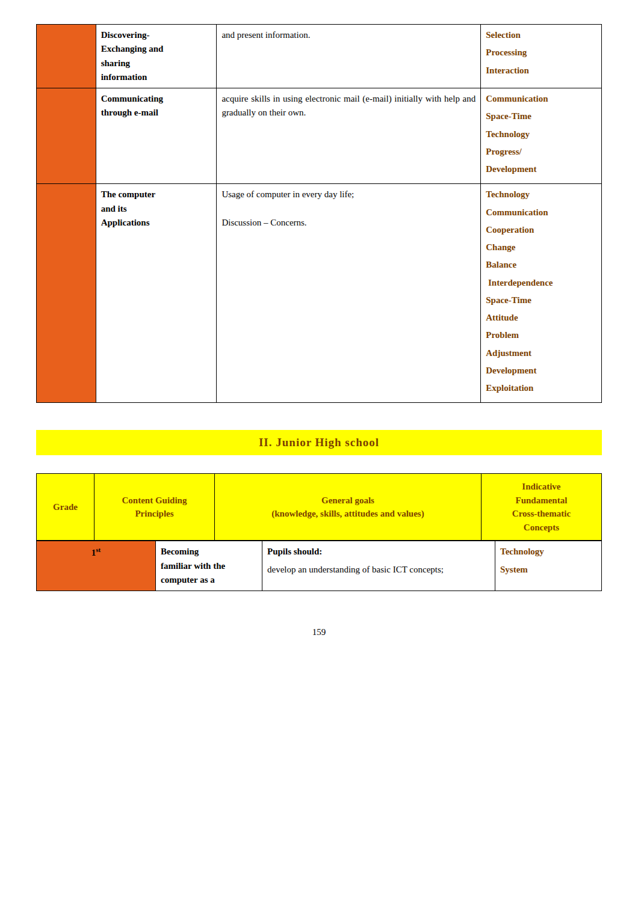| | Discovering- Exchanging and sharing information | and present information. | Selection Processing Interaction |
| | Communicating through e-mail | acquire skills in using electronic mail (e-mail) initially with help and gradually on their own. | Communication Space-Time Technology Progress/ Development |
| | The computer and its Applications | Usage of computer in every day life; Discussion – Concerns. | Technology Communication Cooperation Change Balance Interdependence Space-Time Attitude Problem Adjustment Development Exploitation |
II. Junior High school
| Grade | Content Guiding Principles | General goals (knowledge, skills, attitudes and values) | Indicative Fundamental Cross-thematic Concepts |
| 1 st | Becoming familiar with the computer as a | Pupils should: develop an understanding of basic ICT concepts; | Technology System |
159